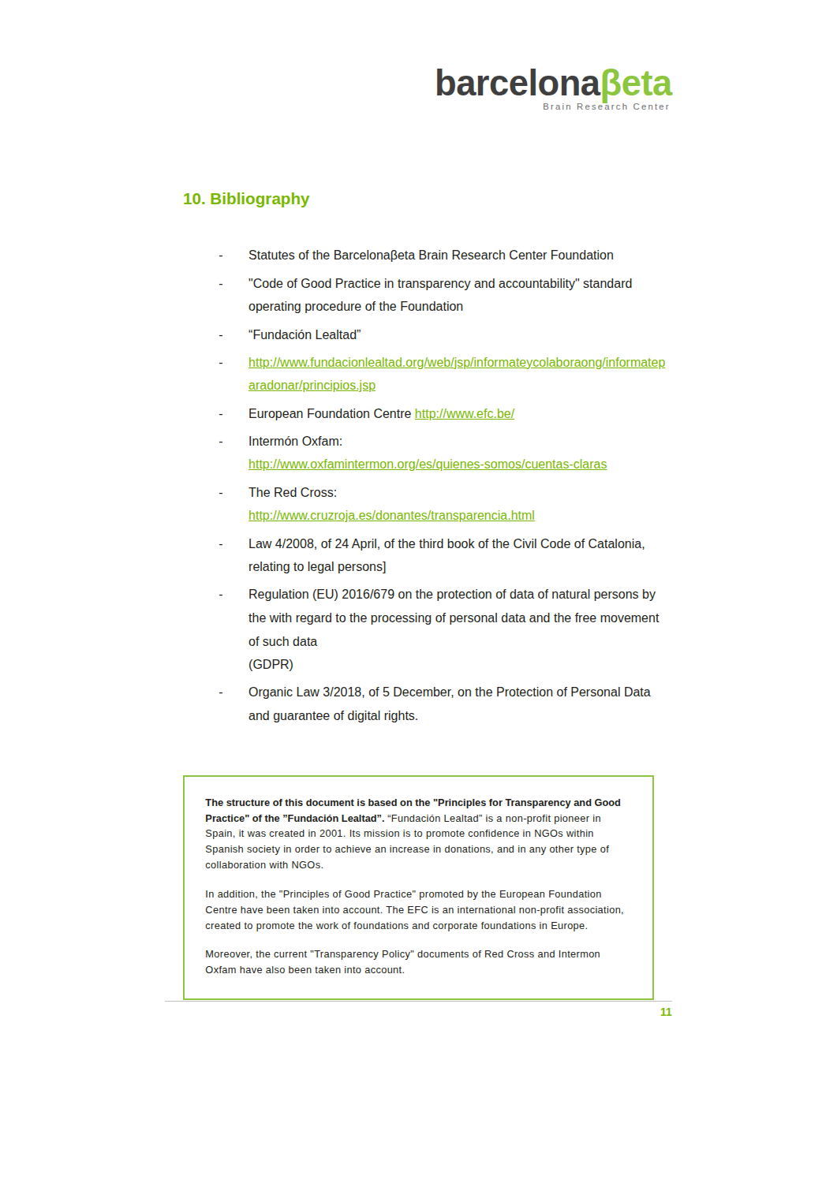barcelona βeta
Brain Research Center
10. Bibliography
Statutes of the Barcelonaβeta Brain Research Center Foundation
"Code of Good Practice in transparency and accountability" standard operating procedure of the Foundation
“Fundación Lealtad”
http://www.fundacionlealtad.org/web/jsp/informateycolaboraong/informateparadonar/principios.jsp
European Foundation Centre http://www.efc.be/
Intermón Oxfam: http://www.oxfamintermon.org/es/quienes-somos/cuentas-claras
The Red Cross: http://www.cruzroja.es/donantes/transparencia.html
Law 4/2008, of 24 April, of the third book of the Civil Code of Catalonia, relating to legal persons]
Regulation (EU) 2016/679 on the protection of data of natural persons by the with regard to the processing of personal data and the free movement of such data (GDPR)
Organic Law 3/2018, of 5 December, on the Protection of Personal Data and guarantee of digital rights.
The structure of this document is based on the "Principles for Transparency and Good Practice" of the ”Fundación Lealtad”. “Fundación Lealtad” is a non-profit pioneer in Spain, it was created in 2001. Its mission is to promote confidence in NGOs within Spanish society in order to achieve an increase in donations, and in any other type of collaboration with NGOs.
In addition, the "Principles of Good Practice" promoted by the European Foundation Centre have been taken into account. The EFC is an international non-profit association, created to promote the work of foundations and corporate foundations in Europe.
Moreover, the current "Transparency Policy" documents of Red Cross and Intermon Oxfam have also been taken into account.
11